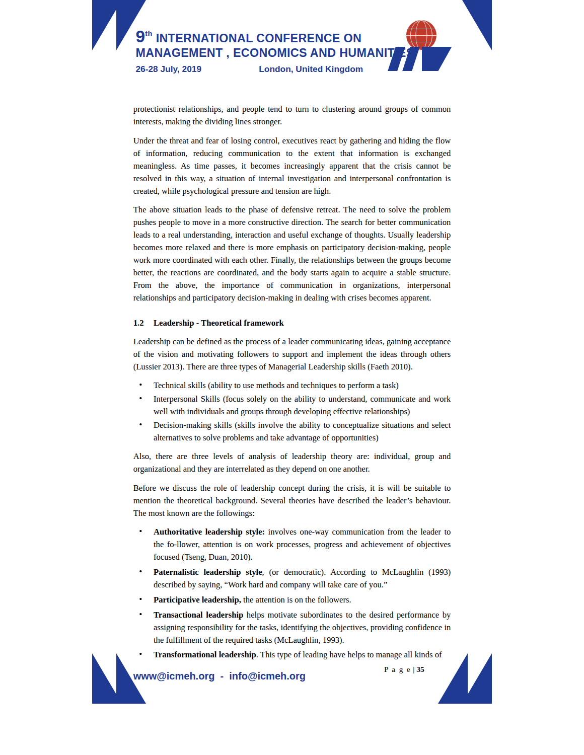9th INTERNATIONAL CONFERENCE ON
MANAGEMENT , ECONOMICS AND HUMANITIES
26-28 July, 2019 London, United Kingdom
protectionist relationships, and people tend to turn to clustering around groups of common interests, making the dividing lines stronger.
Under the threat and fear of losing control, executives react by gathering and hiding the flow of information, reducing communication to the extent that information is exchanged meaningless. As time passes, it becomes increasingly apparent that the crisis cannot be resolved in this way, a situation of internal investigation and interpersonal confrontation is created, while psychological pressure and tension are high.
The above situation leads to the phase of defensive retreat. The need to solve the problem pushes people to move in a more constructive direction. The search for better communication leads to a real understanding, interaction and useful exchange of thoughts. Usually leadership becomes more relaxed and there is more emphasis on participatory decision-making, people work more coordinated with each other. Finally, the relationships between the groups become better, the reactions are coordinated, and the body starts again to acquire a stable structure. From the above, the importance of communication in organizations, interpersonal relationships and participatory decision-making in dealing with crises becomes apparent.
1.2 Leadership - Theoretical framework
Leadership can be defined as the process of a leader communicating ideas, gaining acceptance of the vision and motivating followers to support and implement the ideas through others (Lussier 2013). There are three types of Managerial Leadership skills (Faeth 2010).
Technical skills (ability to use methods and techniques to perform a task)
Interpersonal Skills (focus solely on the ability to understand, communicate and work well with individuals and groups through developing effective relationships)
Decision-making skills (skills involve the ability to conceptualize situations and select alternatives to solve problems and take advantage of opportunities)
Also, there are three levels of analysis of leadership theory are: individual, group and organizational and they are interrelated as they depend on one another.
Before we discuss the role of leadership concept during the crisis, it is will be suitable to mention the theoretical background. Several theories have described the leader’s behaviour. The most known are the followings:
Authoritative leadership style: involves one-way communication from the leader to the fo-llower, attention is on work processes, progress and achievement of objectives focused (Tseng, Duan, 2010).
Paternalistic leadership style, (or democratic). According to McLaughlin (1993) described by saying, “Work hard and company will take care of you.”
Participative leadership, the attention is on the followers.
Transactional leadership helps motivate subordinates to the desired performance by assigning responsibility for the tasks, identifying the objectives, providing confidence in the fulfillment of the required tasks (McLaughlin, 1993).
Transformational leadership. This type of leading have helps to manage all kinds of
www@icmeh.org - info@icmeh.org
P a g e | 35